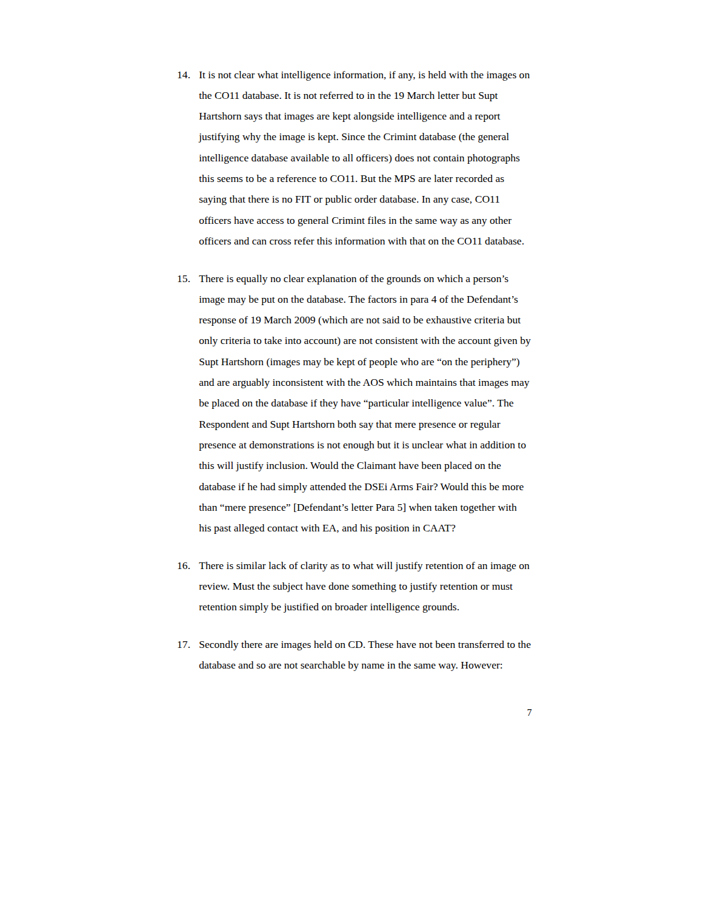It is not clear what intelligence information, if any, is held with the images on the CO11 database. It is not referred to in the 19 March letter but Supt Hartshorn says that images are kept alongside intelligence and a report justifying why the image is kept. Since the Crimint database (the general intelligence database available to all officers) does not contain photographs this seems to be a reference to CO11. But the MPS are later recorded as saying that there is no FIT or public order database. In any case, CO11 officers have access to general Crimint files in the same way as any other officers and can cross refer this information with that on the CO11 database.
There is equally no clear explanation of the grounds on which a person’s image may be put on the database. The factors in para 4 of the Defendant’s response of 19 March 2009 (which are not said to be exhaustive criteria but only criteria to take into account) are not consistent with the account given by Supt Hartshorn (images may be kept of people who are “on the periphery”) and are arguably inconsistent with the AOS which maintains that images may be placed on the database if they have “particular intelligence value”. The Respondent and Supt Hartshorn both say that mere presence or regular presence at demonstrations is not enough but it is unclear what in addition to this will justify inclusion. Would the Claimant have been placed on the database if he had simply attended the DSEi Arms Fair? Would this be more than “mere presence” [Defendant’s letter Para 5] when taken together with his past alleged contact with EA, and his position in CAAT?
There is similar lack of clarity as to what will justify retention of an image on review. Must the subject have done something to justify retention or must retention simply be justified on broader intelligence grounds.
Secondly there are images held on CD. These have not been transferred to the database and so are not searchable by name in the same way. However:
7